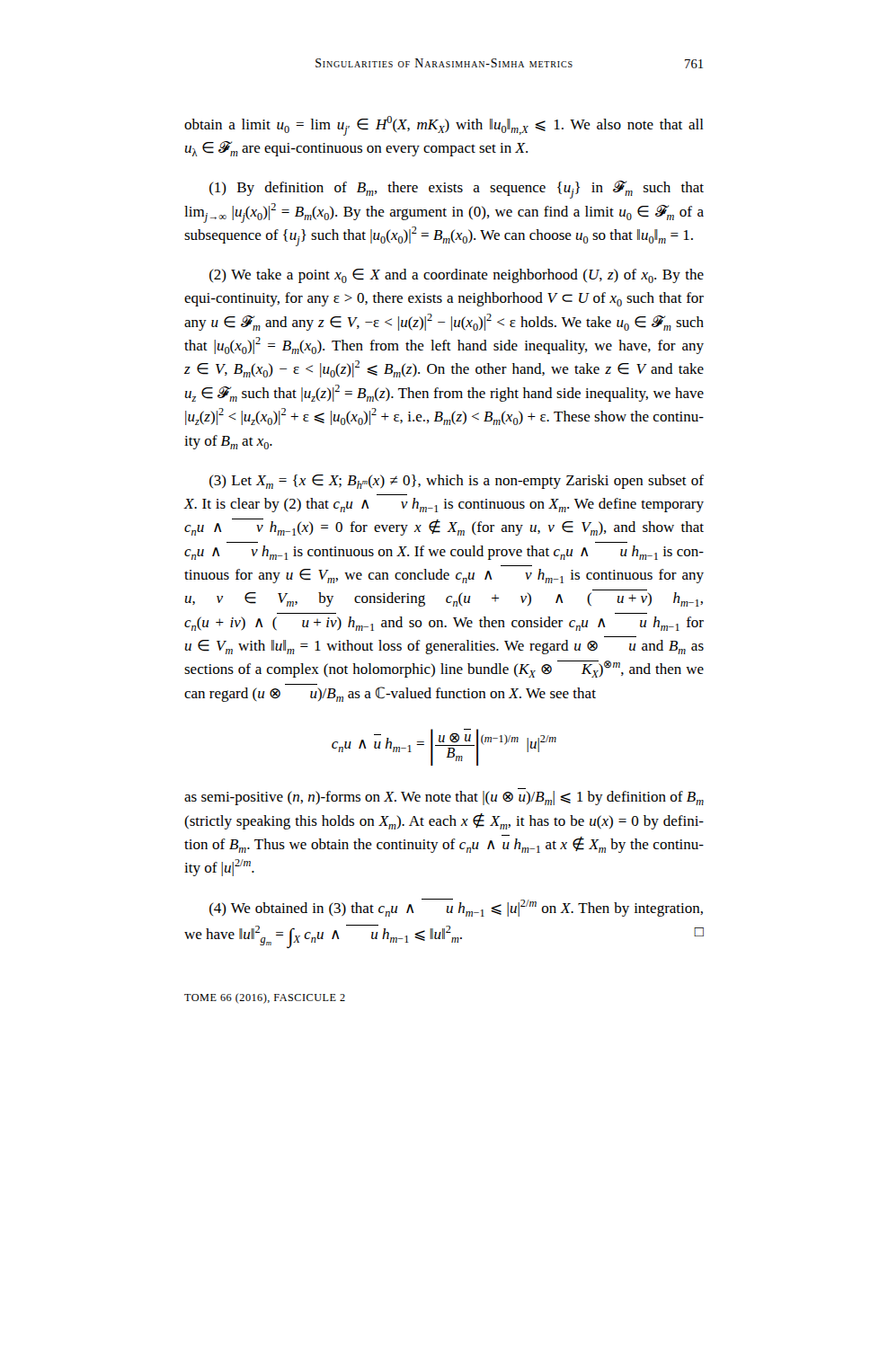Singularities of Narasimhan-Simha metrics 761
obtain a limit u0 = lim uj′ ∈ H0(X, mKX) with ‖u0‖m,X ⩽ 1. We also note that all uλ ∈ 𝓕m are equi-continuous on every compact set in X.
(1) By definition of Bm, there exists a sequence {uj} in 𝓕m such that limj→∞ |uj(x0)|2 = Bm(x0). By the argument in (0), we can find a limit u0 ∈ 𝓕m of a subsequence of {uj} such that |u0(x0)|2 = Bm(x0). We can choose u0 so that ‖u0‖m = 1.
(2) We take a point x0 ∈ X and a coordinate neighborhood (U, z) of x0. By the equi-continuity, for any ε > 0, there exists a neighborhood V ⊂ U of x0 such that for any u ∈ 𝓕m and any z ∈ V, −ε < |u(z)|2 − |u(x0)|2 < ε holds. We take u0 ∈ 𝓕m such that |u0(x0)|2 = Bm(x0). Then from the left hand side inequality, we have, for any z ∈ V, Bm(x0) − ε < |u0(z)|2 ⩽ Bm(z). On the other hand, we take z ∈ V and take uz ∈ 𝓕m such that |uz(z)|2 = Bm(z). Then from the right hand side inequality, we have |uz(z)|2 < |uz(x0)|2 + ε ⩽ |u0(x0)|2 + ε, i.e., Bm(z) < Bm(x0) + ε. These show the continuity of Bm at x0.
(3) Let Xm = {x ∈ X; Bhm(x) ≠ 0}, which is a non-empty Zariski open subset of X. It is clear by (2) that cn u ∧ v hm−1 is continuous on Xm. We define temporary cn u ∧ v hm−1(x) = 0 for every x ∉ Xm (for any u, v ∈ Vm), and show that cn u ∧ v hm−1 is continuous on X. If we could prove that cn u ∧ u hm−1 is continuous for any u ∈ Vm, we can conclude cn u ∧ v hm−1 is continuous for any u, v ∈ Vm, by considering cn(u + v) ∧ (u + v) hm−1, cn(u + iv) ∧ (u + iv) hm−1 and so on. We then consider cn u ∧ u hm−1 for u ∈ Vm with ‖u‖m = 1 without loss of generalities. We regard u ⊗ u and Bm as sections of a complex (not holomorphic) line bundle (KX ⊗ KX)⊗m, and then we can regard (u ⊗ u)/Bm as a ℂ-valued function on X. We see that
cn u ∧ u hm−1 = |u ⊗ u Bm|(m−1)/m |u|2/m
as semi-positive (n, n)-forms on X. We note that |(u ⊗ u)/Bm| ⩽ 1 by definition of Bm (strictly speaking this holds on Xm). At each x ∉ Xm, it has to be u(x) = 0 by definition of Bm. Thus we obtain the continuity of cn u ∧ u hm−1 at x ∉ Xm by the continuity of |u|2/m.
(4) We obtained in (3) that cn u ∧ u hm−1 ⩽ |u|2/m on X. Then by integration, we have ‖u‖2gm = ∫X cn u ∧ u hm−1 ⩽ ‖u‖2m.□
Tome 66 (2016), fascicule 2